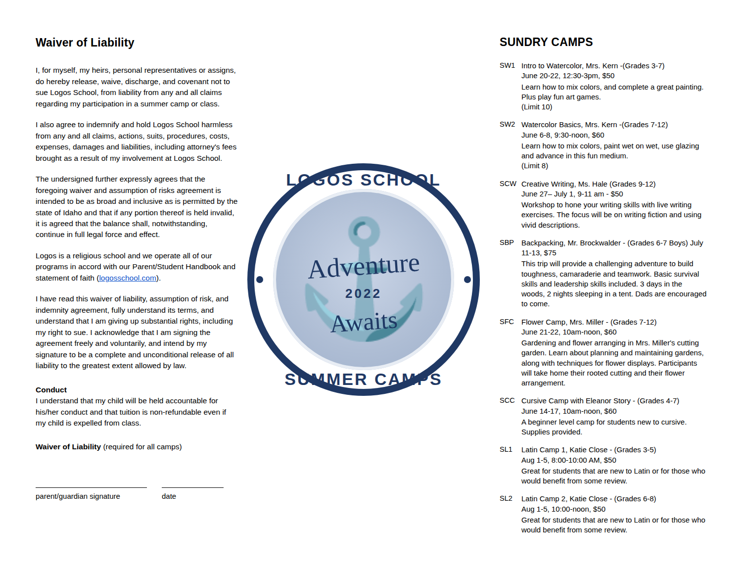Waiver of Liability
I, for myself, my heirs, personal representatives or assigns, do hereby release, waive, discharge, and covenant not to sue Logos School, from liability from any and all claims regarding my participation in a summer camp or class.
I also agree to indemnify and hold Logos School harmless from any and all claims, actions, suits, procedures, costs, expenses, damages and liabilities, including attorney's fees brought as a result of my involvement at Logos School.
The undersigned further expressly agrees that the foregoing waiver and assumption of risks agreement is intended to be as broad and inclusive as is permitted by the state of Idaho and that if any portion thereof is held invalid, it is agreed that the balance shall, notwithstanding, continue in full legal force and effect.
Logos is a religious school and we operate all of our programs in accord with our Parent/Student Handbook and statement of faith (logosschool.com).
I have read this waiver of liability, assumption of risk, and indemnity agreement, fully understand its terms, and understand that I am giving up substantial rights, including my right to sue. I acknowledge that I am signing the agreement freely and voluntarily, and intend by my signature to be a complete and unconditional release of all liability to the greatest extent allowed by law.
Conduct
I understand that my child will be held accountable for his/her conduct and that tuition is non-refundable even if my child is expelled from class.
Waiver of Liability (required for all camps)
parent/guardian signature
date
⚓
LOGOS SCHOOL
Adventure
2022
Awaits
SUMMER CAMPS
SUNDRY CAMPS
SW1
Intro to Watercolor, Mrs. Kern -(Grades 3-7)
June 20-22, 12:30-3pm, $50
Learn how to mix colors, and complete a great painting. Plus play fun art games.
(Limit 10)
SW2
Watercolor Basics, Mrs. Kern -(Grades 7-12)
June 6-8, 9:30-noon, $60
Learn how to mix colors, paint wet on wet, use glazing and advance in this fun medium.
(Limit 8)
SCW
Creative Writing, Ms. Hale (Grades 9-12)
June 27– July 1, 9-11 am - $50
Workshop to hone your writing skills with live writing exercises. The focus will be on writing fiction and using vivid descriptions.
SBP
Backpacking, Mr. Brockwalder - (Grades 6-7 Boys) July 11-13, $75
This trip will provide a challenging adventure to build toughness, camaraderie and teamwork. Basic survival skills and leadership skills included. 3 days in the woods, 2 nights sleeping in a tent. Dads are encouraged to come.
SFC
Flower Camp, Mrs. Miller - (Grades 7-12)
June 21-22, 10am-noon, $60
Gardening and flower arranging in Mrs. Miller's cutting garden. Learn about planning and maintaining gardens, along with techniques for flower displays. Participants will take home their rooted cutting and their flower arrangement.
SCC
Cursive Camp with Eleanor Story - (Grades 4-7)
June 14-17, 10am-noon, $60
A beginner level camp for students new to cursive. Supplies provided.
SL1
Latin Camp 1, Katie Close - (Grades 3-5)
Aug 1-5, 8:00-10:00 AM, $50
Great for students that are new to Latin or for those who would benefit from some review.
SL2
Latin Camp 2, Katie Close - (Grades 6-8)
Aug 1-5, 10:00-noon, $50
Great for students that are new to Latin or for those who would benefit from some review.